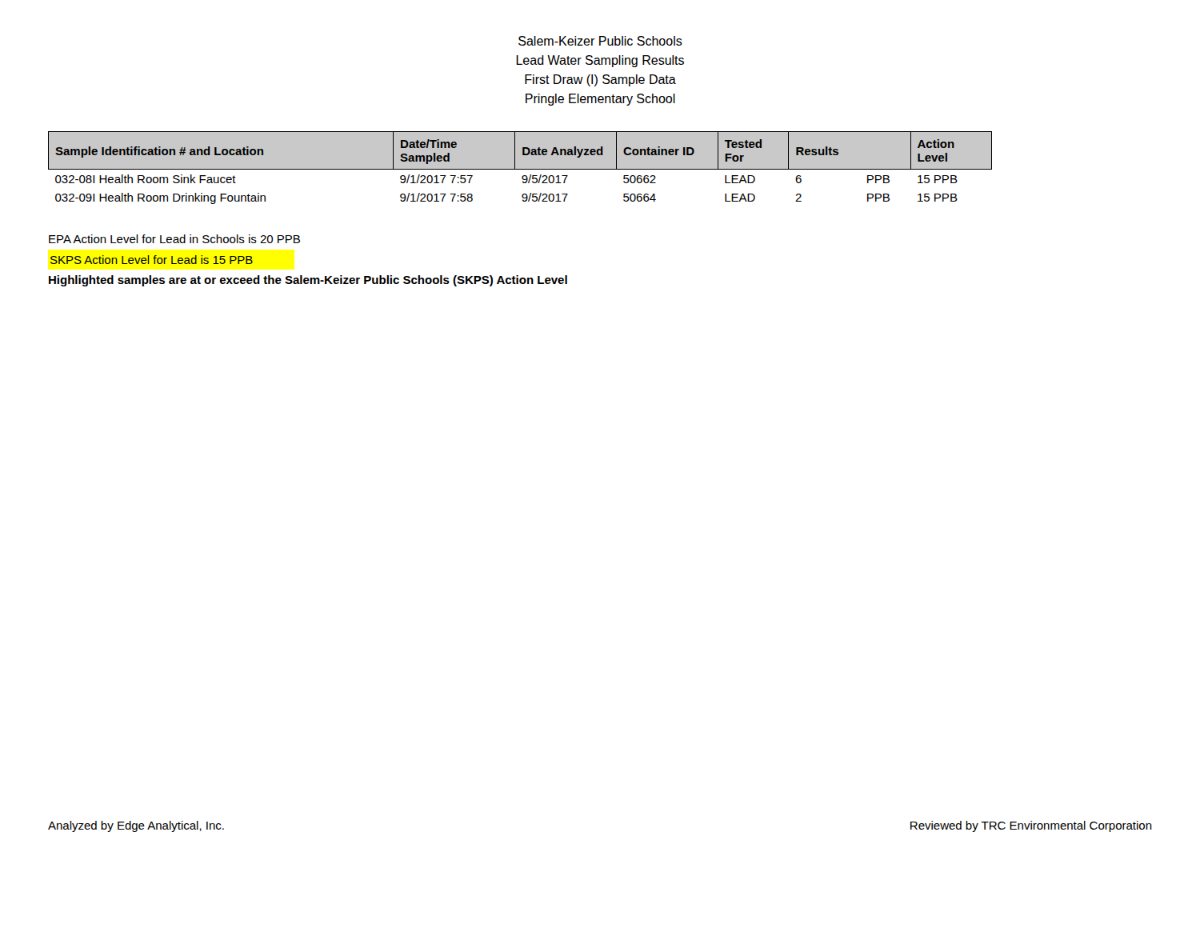Salem-Keizer Public Schools
Lead Water Sampling Results
First Draw (I) Sample Data
Pringle Elementary School
| Sample Identification # and Location | Date/Time Sampled | Date Analyzed | Container ID | Tested For | Results | Action Level |
| --- | --- | --- | --- | --- | --- | --- |
| 032-08I Health Room Sink Faucet | 9/1/2017 7:57 | 9/5/2017 | 50662 | LEAD | 6 | PPB | 15 PPB |
| 032-09I Health Room Drinking Fountain | 9/1/2017 7:58 | 9/5/2017 | 50664 | LEAD | 2 | PPB | 15 PPB |
EPA Action Level for Lead in Schools is 20 PPB
SKPS Action Level for Lead is 15 PPB
Highlighted samples are at or exceed the Salem-Keizer Public Schools (SKPS) Action Level
Analyzed by Edge Analytical, Inc.
Reviewed by TRC Environmental Corporation